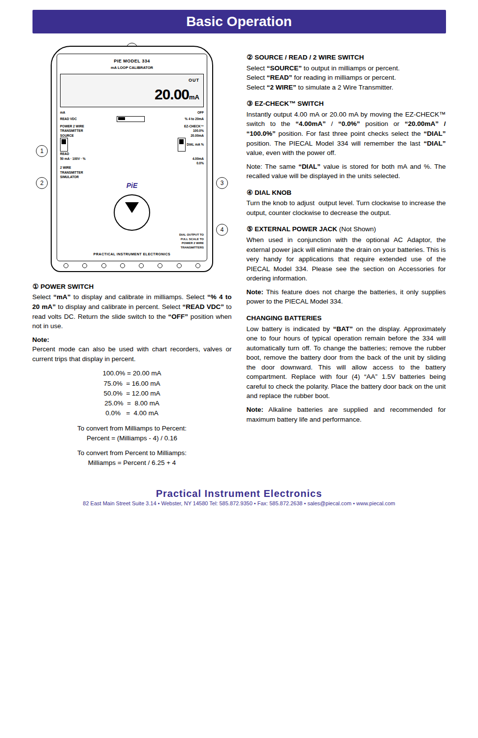Basic Operation
5 1 2 3 4
PIE MODEL 334
mA LOOP CALIBRATOR
OUT
20.00 mA
mA OFF
READ VDC % 4 to 20mA
POWER 2 WIRE
TRANSMITTER
SOURCE
READ
50 mA · 100V · %
2 WIRE
TRANSMITTER
SIMULATOR
EZ-CHECK™
100.0%
20.00mA
DIAL mA %
4.00mA
0.0%
PiE
DIAL OUTPUT TO
FULL SCALE TO
POWER 2 WIRE
TRANSMITTERS
PRACTICAL INSTRUMENT ELECTRONICS
① POWER SWITCH
Select “mA” to display and calibrate in milliamps. Select “% 4 to 20 mA” to display and calibrate in percent. Select “READ VDC” to read volts DC. Return the slide switch to the “OFF” position when not in use.
Note:
Percent mode can also be used with chart recorders, valves or current trips that display in percent.
100.0% = 20.00 mA
75.0% = 16.00 mA
50.0% = 12.00 mA
25.0% = 8.00 mA
0.0% = 4.00 mA
To convert from Milliamps to Percent:
Percent = (Milliamps - 4) / 0.16
To convert from Percent to Milliamps:
Milliamps = Percent / 6.25 + 4
② SOURCE / READ / 2 WIRE SWITCH
Select “SOURCE” to output in milliamps or percent.
Select “READ” for reading in milliamps or percent.
Select “2 WIRE” to simulate a 2 Wire Transmitter.
③ EZ-CHECK™ SWITCH
Instantly output 4.00 mA or 20.00 mA by moving the EZ-CHECK™ switch to the “4.00mA” / “0.0%” position or “20.00mA” / “100.0%” position. For fast three point checks select the “DIAL” position. The PIECAL Model 334 will remember the last “DIAL” value, even with the power off.
Note: The same “DIAL” value is stored for both mA and %. The recalled value will be displayed in the units selected.
④ DIAL KNOB
Turn the knob to adjust output level. Turn clockwise to increase the output, counter clockwise to decrease the output.
⑤ EXTERNAL POWER JACK (Not Shown)
When used in conjunction with the optional AC Adaptor, the external power jack will eliminate the drain on your batteries. This is very handy for applications that require extended use of the PIECAL Model 334. Please see the section on Accessories for ordering information.
Note: This feature does not charge the batteries, it only supplies power to the PIECAL Model 334.
CHANGING BATTERIES
Low battery is indicated by “BAT” on the display. Approximately one to four hours of typical operation remain before the 334 will automatically turn off. To change the batteries; remove the rubber boot, remove the battery door from the back of the unit by sliding the door downward. This will allow access to the battery compartment. Replace with four (4) “AA” 1.5V batteries being careful to check the polarity. Place the battery door back on the unit and replace the rubber boot.
Note: Alkaline batteries are supplied and recommended for maximum battery life and performance.
Practical Instrument Electronics
82 East Main Street Suite 3.14 • Webster, NY 14580 Tel: 585.872.9350 • Fax: 585.872.2638 • sales@piecal.com • www.piecal.com